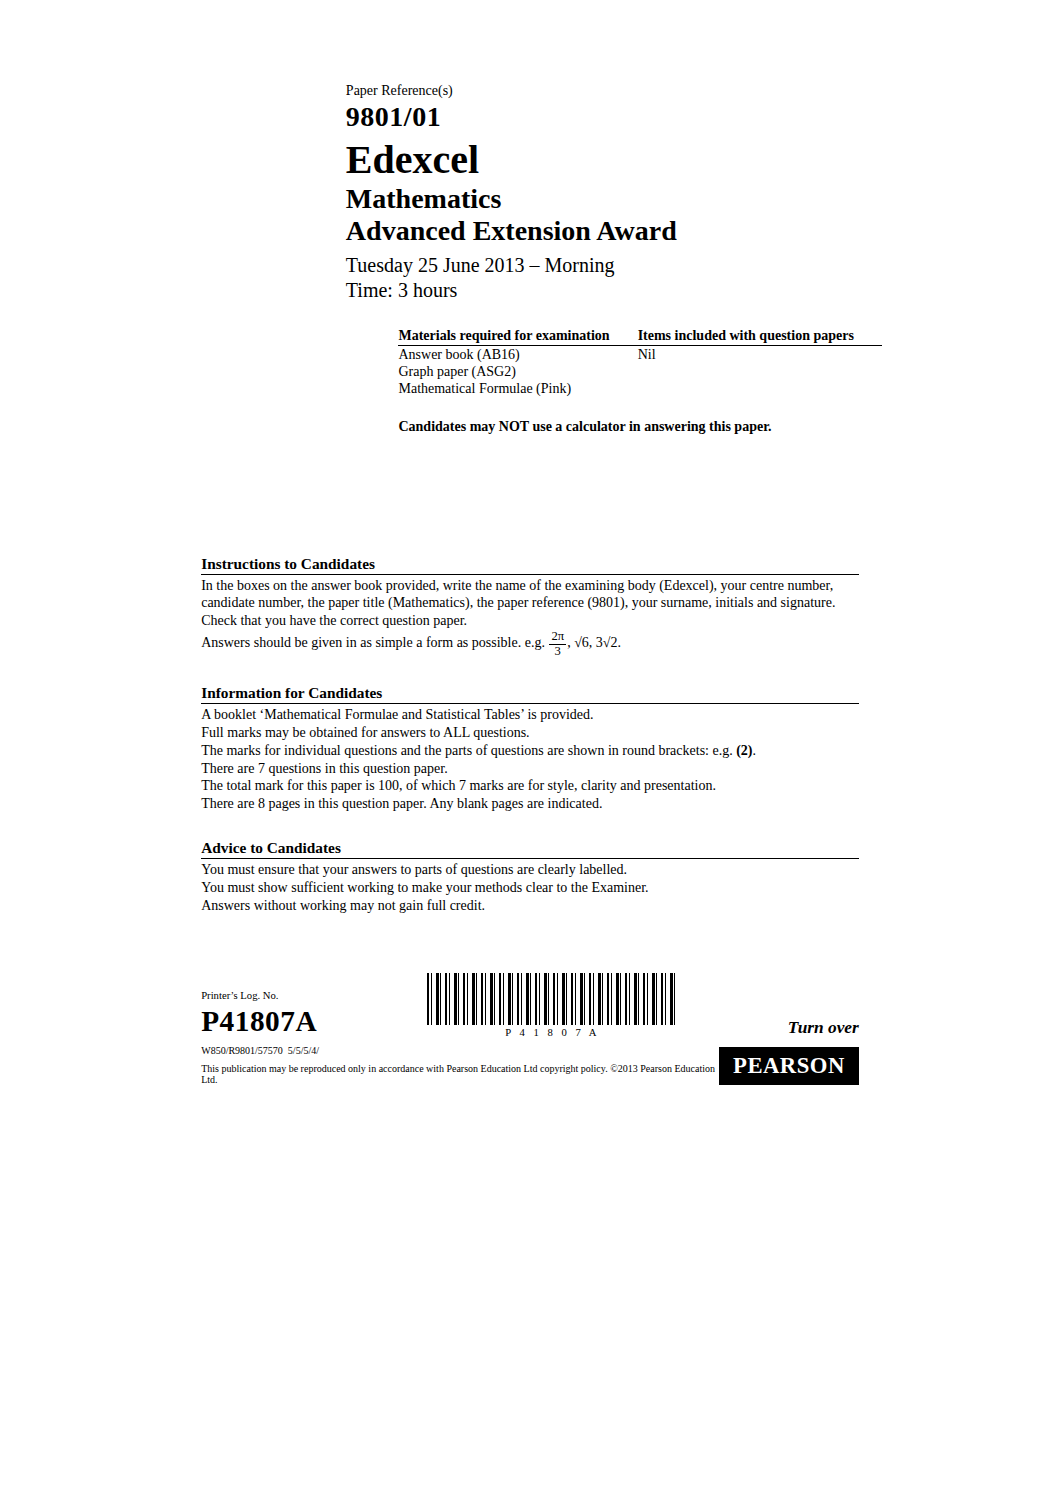Paper Reference(s)
9801/01
Edexcel
Mathematics
Advanced Extension Award
Tuesday 25 June 2013 – Morning
Time: 3 hours
| Materials required for examination | Items included with question papers |
| Answer book (AB16) | Nil |
| Graph paper (ASG2) | |
| Mathematical Formulae (Pink) | |
Candidates may NOT use a calculator in answering this paper.
Instructions to Candidates
In the boxes on the answer book provided, write the name of the examining body (Edexcel), your centre number, candidate number, the paper title (Mathematics), the paper reference (9801), your surname, initials and signature.
Check that you have the correct question paper.
Answers should be given in as simple a form as possible. e.g. 2π 3, √6, 3√2.
Information for Candidates
A booklet ‘Mathematical Formulae and Statistical Tables’ is provided.
Full marks may be obtained for answers to ALL questions.
The marks for individual questions and the parts of questions are shown in round brackets: e.g. (2).
There are 7 questions in this question paper.
The total mark for this paper is 100, of which 7 marks are for style, clarity and presentation.
There are 8 pages in this question paper. Any blank pages are indicated.
Advice to Candidates
You must ensure that your answers to parts of questions are clearly labelled.
You must show sufficient working to make your methods clear to the Examiner.
Answers without working may not gain full credit.
Printer’s Log. No.
P41807A
P 4 1 8 0 7 A
Turn over
W850/R9801/57570 5/5/5/4/
This publication may be reproduced only in accordance with Pearson Education Ltd copyright policy. ©2013 Pearson Education Ltd.
PEARSON